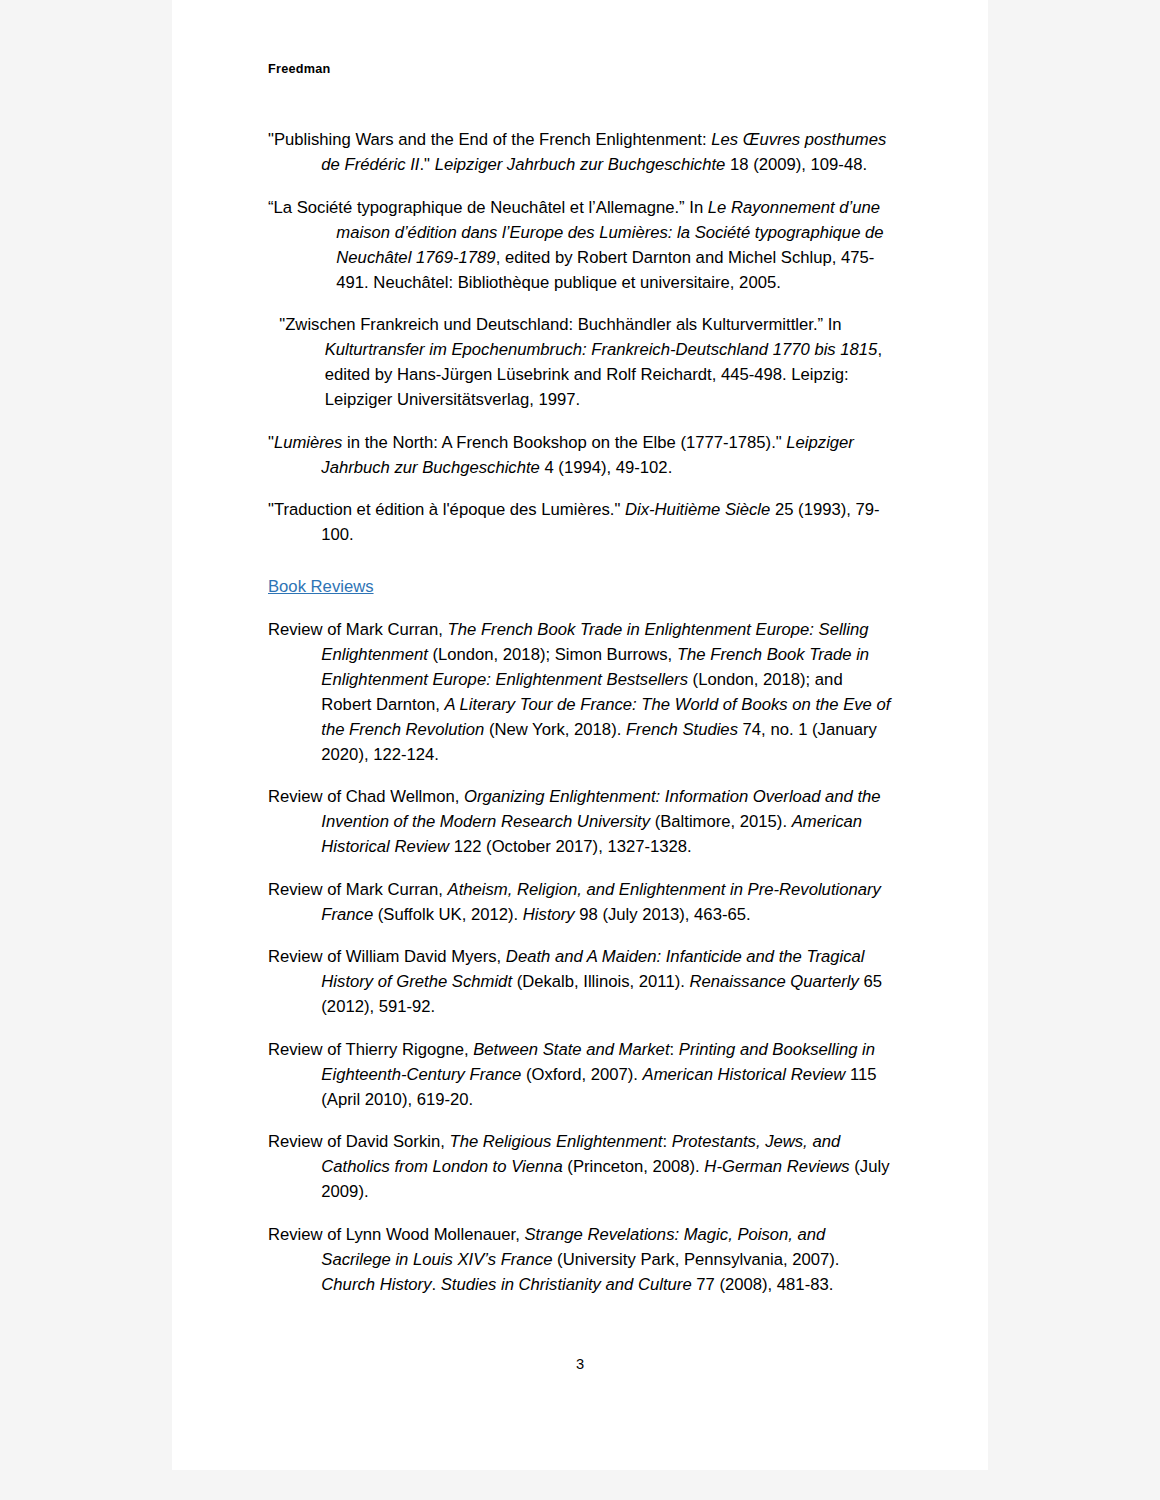Freedman
"Publishing Wars and the End of the French Enlightenment: Les Œuvres posthumes de Frédéric II." Leipziger Jahrbuch zur Buchgeschichte 18 (2009), 109-48.
“La Société typographique de Neuchâtel et l’Allemagne.” In Le Rayonnement d’une maison d’édition dans l’Europe des Lumières: la Société typographique de Neuchâtel 1769-1789, edited by Robert Darnton and Michel Schlup, 475-491. Neuchâtel: Bibliothèque publique et universitaire, 2005.
"Zwischen Frankreich und Deutschland: Buchhändler als Kulturvermittler.” In Kulturtransfer im Epochenumbruch: Frankreich-Deutschland 1770 bis 1815, edited by Hans-Jürgen Lüsebrink and Rolf Reichardt, 445-498. Leipzig: Leipziger Universitätsverlag, 1997.
"Lumières in the North: A French Bookshop on the Elbe (1777-1785)." Leipziger Jahrbuch zur Buchgeschichte 4 (1994), 49-102.
"Traduction et édition à l'époque des Lumières." Dix-Huitième Siècle 25 (1993), 79-100.
Book Reviews
Review of Mark Curran, The French Book Trade in Enlightenment Europe: Selling Enlightenment (London, 2018); Simon Burrows, The French Book Trade in Enlightenment Europe: Enlightenment Bestsellers (London, 2018); and Robert Darnton, A Literary Tour de France: The World of Books on the Eve of the French Revolution (New York, 2018). French Studies 74, no. 1 (January 2020), 122-124.
Review of Chad Wellmon, Organizing Enlightenment: Information Overload and the Invention of the Modern Research University (Baltimore, 2015). American Historical Review 122 (October 2017), 1327-1328.
Review of Mark Curran, Atheism, Religion, and Enlightenment in Pre-Revolutionary France (Suffolk UK, 2012). History 98 (July 2013), 463-65.
Review of William David Myers, Death and A Maiden: Infanticide and the Tragical History of Grethe Schmidt (Dekalb, Illinois, 2011). Renaissance Quarterly 65 (2012), 591-92.
Review of Thierry Rigogne, Between State and Market: Printing and Bookselling in Eighteenth-Century France (Oxford, 2007). American Historical Review 115 (April 2010), 619-20.
Review of David Sorkin, The Religious Enlightenment: Protestants, Jews, and Catholics from London to Vienna (Princeton, 2008). H-German Reviews (July 2009).
Review of Lynn Wood Mollenauer, Strange Revelations: Magic, Poison, and Sacrilege in Louis XIV’s France (University Park, Pennsylvania, 2007). Church History. Studies in Christianity and Culture 77 (2008), 481-83.
3